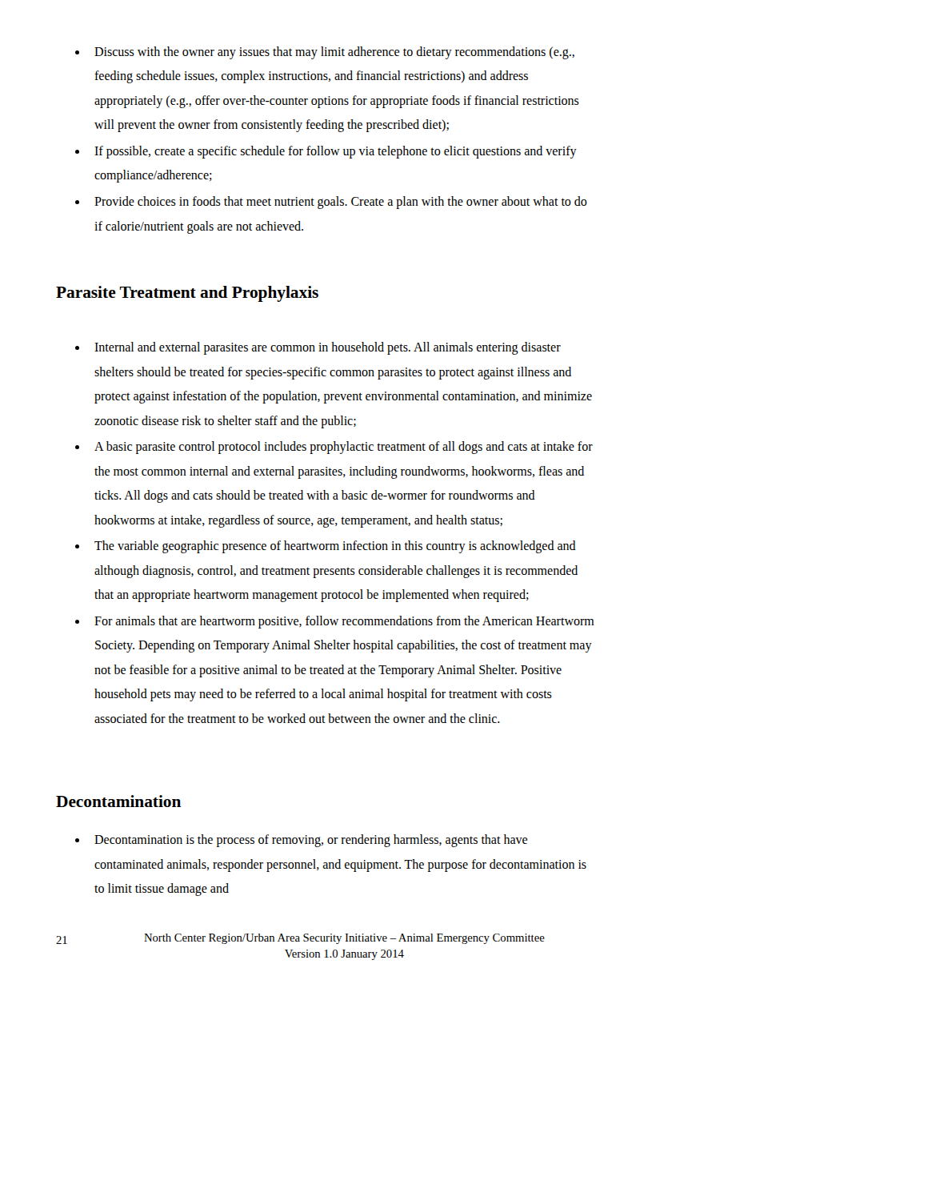Discuss with the owner any issues that may limit adherence to dietary recommendations (e.g., feeding schedule issues, complex instructions, and financial restrictions) and address appropriately (e.g., offer over-the-counter options for appropriate foods if financial restrictions will prevent the owner from consistently feeding the prescribed diet);
If possible, create a specific schedule for follow up via telephone to elicit questions and verify compliance/adherence;
Provide choices in foods that meet nutrient goals. Create a plan with the owner about what to do if calorie/nutrient goals are not achieved.
Parasite Treatment and Prophylaxis
Internal and external parasites are common in household pets. All animals entering disaster shelters should be treated for species-specific common parasites to protect against illness and protect against infestation of the population, prevent environmental contamination, and minimize zoonotic disease risk to shelter staff and the public;
A basic parasite control protocol includes prophylactic treatment of all dogs and cats at intake for the most common internal and external parasites, including roundworms, hookworms, fleas and ticks. All dogs and cats should be treated with a basic de-wormer for roundworms and hookworms at intake, regardless of source, age, temperament, and health status;
The variable geographic presence of heartworm infection in this country is acknowledged and although diagnosis, control, and treatment presents considerable challenges it is recommended that an appropriate heartworm management protocol be implemented when required;
For animals that are heartworm positive, follow recommendations from the American Heartworm Society. Depending on Temporary Animal Shelter hospital capabilities, the cost of treatment may not be feasible for a positive animal to be treated at the Temporary Animal Shelter. Positive household pets may need to be referred to a local animal hospital for treatment with costs associated for the treatment to be worked out between the owner and the clinic.
Decontamination
Decontamination is the process of removing, or rendering harmless, agents that have contaminated animals, responder personnel, and equipment. The purpose for decontamination is to limit tissue damage and
21
North Center Region/Urban Area Security Initiative – Animal Emergency Committee
Version 1.0 January 2014